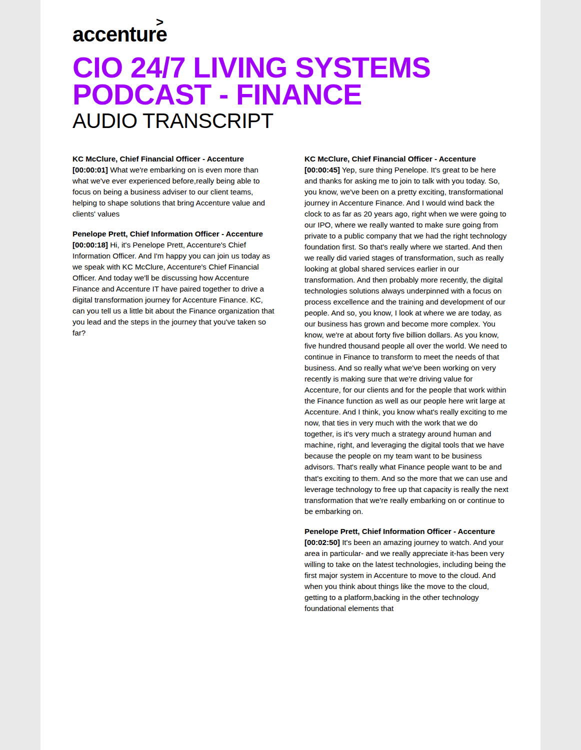accenture>
CIO 24/7 Living Systems Podcast - Finance
Audio Transcript
KC McClure, Chief Financial Officer - Accenture [00:00:01] What we're embarking on is even more than what we've ever experienced before,really being able to focus on being a business adviser to our client teams, helping to shape solutions that bring Accenture value and clients' values
Penelope Prett, Chief Information Officer - Accenture [00:00:18] Hi, it's Penelope Prett, Accenture's Chief Information Officer. And I'm happy you can join us today as we speak with KC McClure, Accenture's Chief Financial Officer. And today we'll be discussing how Accenture Finance and Accenture IT have paired together to drive a digital transformation journey for Accenture Finance. KC, can you tell us a little bit about the Finance organization that you lead and the steps in the journey that you've taken so far?
KC McClure, Chief Financial Officer - Accenture [00:00:45] Yep, sure thing Penelope. It's great to be here and thanks for asking me to join to talk with you today. So, you know, we've been on a pretty exciting, transformational journey in Accenture Finance. And I would wind back the clock to as far as 20 years ago, right when we were going to our IPO, where we really wanted to make sure going from private to a public company that we had the right technology foundation first. So that's really where we started. And then we really did varied stages of transformation, such as really looking at global shared services earlier in our transformation. And then probably more recently, the digital technologies solutions always underpinned with a focus on process excellence and the training and development of our people. And so, you know, I look at where we are today, as our business has grown and become more complex. You know, we're at about forty five billion dollars. As you know, five hundred thousand people all over the world. We need to continue in Finance to transform to meet the needs of that business. And so really what we've been working on very recently is making sure that we're driving value for Accenture, for our clients and for the people that work within the Finance function as well as our people here writ large at Accenture. And I think, you know what's really exciting to me now, that ties in very much with the work that we do together, is it's very much a strategy around human and machine, right, and leveraging the digital tools that we have because the people on my team want to be business advisors. That's really what Finance people want to be and that's exciting to them. And so the more that we can use and leverage technology to free up that capacity is really the next transformation that we're really embarking on or continue to be embarking on.
Penelope Prett, Chief Information Officer - Accenture [00:02:50] It's been an amazing journey to watch. And your area in particular- and we really appreciate it-has been very willing to take on the latest technologies, including being the first major system in Accenture to move to the cloud. And when you think about things like the move to the cloud, getting to a platform,backing in the other technology foundational elements that